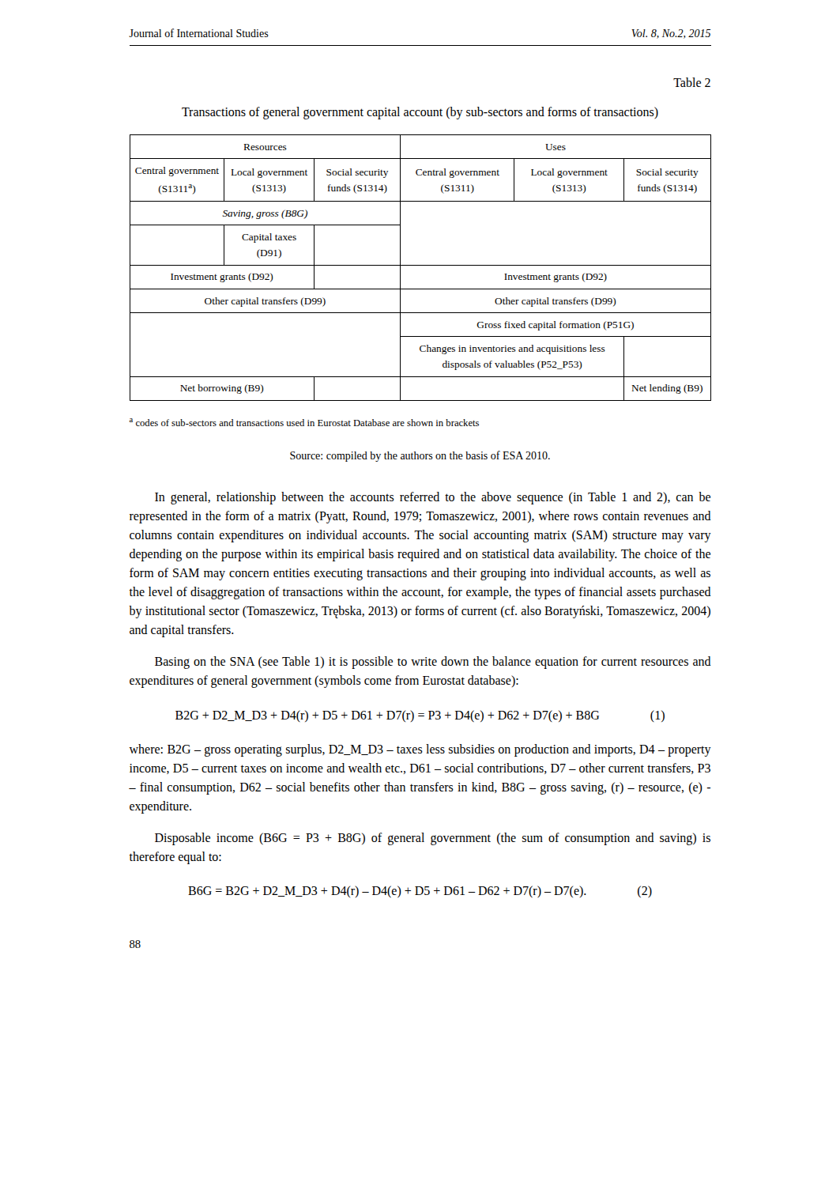Journal of International Studies Vol. 8, No.2, 2015
Table 2
Transactions of general government capital account (by sub-sectors and forms of transactions)
| Resources | Uses |
| --- | --- |
| Central government (S1311 a ) | Local government (S1313) | Social security funds (S1314) | Central government (S1311) | Local government (S1313) | Social security funds (S1314) |
| Saving, gross (B8G) | |
| | Capital taxes (D91) | |
| Investment grants (D92) | | Investment grants (D92) |
| Other capital transfers (D99) | Other capital transfers (D99) |
| | Gross fixed capital formation (P51G) |
| Changes in inventories and acquisitions less disposals of valuables (P52_P53) | |
| Net borrowing (B9) | | | Net lending (B9) |
a codes of sub-sectors and transactions used in Eurostat Database are shown in brackets
Source: compiled by the authors on the basis of ESA 2010.
In general, relationship between the accounts referred to the above sequence (in Table 1 and 2), can be represented in the form of a matrix (Pyatt, Round, 1979; Tomaszewicz, 2001), where rows contain revenues and columns contain expenditures on individual accounts. The social accounting matrix (SAM) structure may vary depending on the purpose within its empirical basis required and on statistical data availability. The choice of the form of SAM may concern entities executing transactions and their grouping into individual accounts, as well as the level of disaggregation of transactions within the account, for example, the types of financial assets purchased by institutional sector (Tomaszewicz, Trębska, 2013) or forms of current (cf. also Boratyński, Tomaszewicz, 2004) and capital transfers.
Basing on the SNA (see Table 1) it is possible to write down the balance equation for current resources and expenditures of general government (symbols come from Eurostat database):
B2G + D2_M_D3 + D4(r) + D5 + D61 + D7(r) = P3 + D4(e) + D62 + D7(e) + B8G (1)
where: B2G – gross operating surplus, D2_M_D3 – taxes less subsidies on production and imports, D4 – property income, D5 – current taxes on income and wealth etc., D61 – social contributions, D7 – other current transfers, P3 – final consumption, D62 – social benefits other than transfers in kind, B8G – gross saving, (r) – resource, (e) - expenditure.
Disposable income (B6G = P3 + B8G) of general government (the sum of consumption and saving) is therefore equal to:
B6G = B2G + D2_M_D3 + D4(r) – D4(e) + D5 + D61 – D62 + D7(r) – D7(e). (2)
88